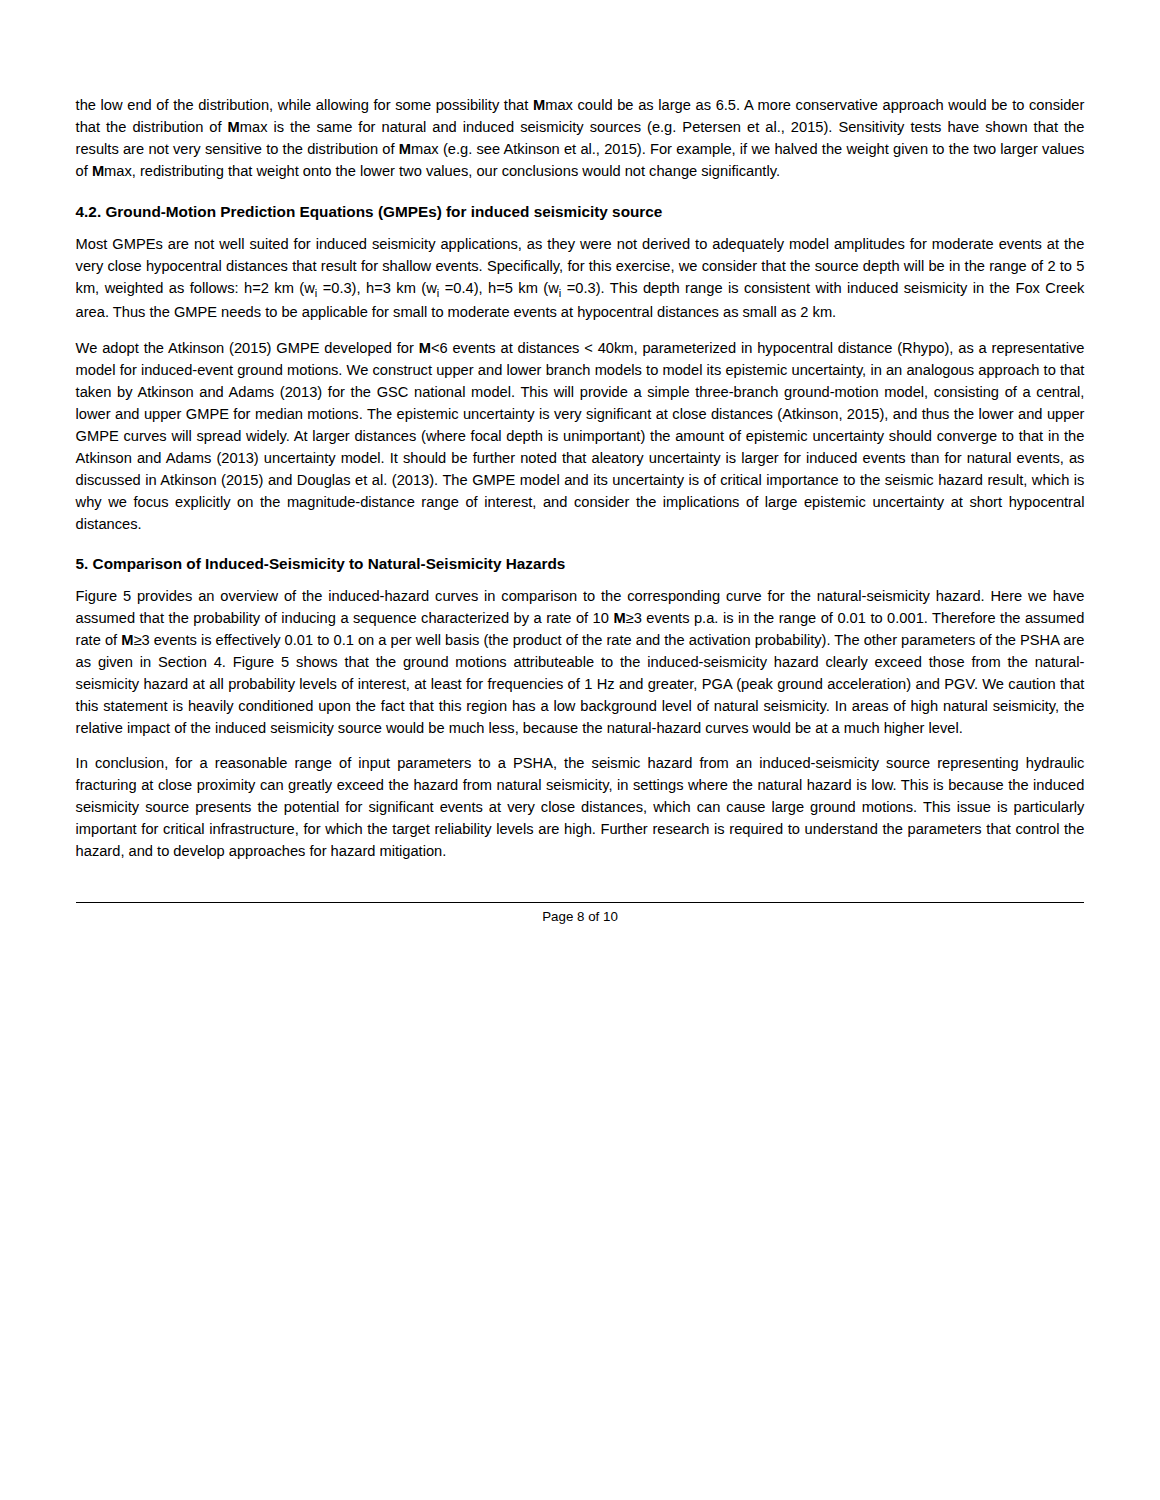the low end of the distribution, while allowing for some possibility that Mmax could be as large as 6.5. A more conservative approach would be to consider that the distribution of Mmax is the same for natural and induced seismicity sources (e.g. Petersen et al., 2015). Sensitivity tests have shown that the results are not very sensitive to the distribution of Mmax (e.g. see Atkinson et al., 2015). For example, if we halved the weight given to the two larger values of Mmax, redistributing that weight onto the lower two values, our conclusions would not change significantly.
4.2. Ground-Motion Prediction Equations (GMPEs) for induced seismicity source
Most GMPEs are not well suited for induced seismicity applications, as they were not derived to adequately model amplitudes for moderate events at the very close hypocentral distances that result for shallow events. Specifically, for this exercise, we consider that the source depth will be in the range of 2 to 5 km, weighted as follows: h=2 km (wi =0.3), h=3 km (wi =0.4), h=5 km (wi =0.3). This depth range is consistent with induced seismicity in the Fox Creek area. Thus the GMPE needs to be applicable for small to moderate events at hypocentral distances as small as 2 km.
We adopt the Atkinson (2015) GMPE developed for M<6 events at distances < 40km, parameterized in hypocentral distance (Rhypo), as a representative model for induced-event ground motions. We construct upper and lower branch models to model its epistemic uncertainty, in an analogous approach to that taken by Atkinson and Adams (2013) for the GSC national model. This will provide a simple three-branch ground-motion model, consisting of a central, lower and upper GMPE for median motions. The epistemic uncertainty is very significant at close distances (Atkinson, 2015), and thus the lower and upper GMPE curves will spread widely. At larger distances (where focal depth is unimportant) the amount of epistemic uncertainty should converge to that in the Atkinson and Adams (2013) uncertainty model. It should be further noted that aleatory uncertainty is larger for induced events than for natural events, as discussed in Atkinson (2015) and Douglas et al. (2013). The GMPE model and its uncertainty is of critical importance to the seismic hazard result, which is why we focus explicitly on the magnitude-distance range of interest, and consider the implications of large epistemic uncertainty at short hypocentral distances.
5. Comparison of Induced-Seismicity to Natural-Seismicity Hazards
Figure 5 provides an overview of the induced-hazard curves in comparison to the corresponding curve for the natural-seismicity hazard. Here we have assumed that the probability of inducing a sequence characterized by a rate of 10 M≥3 events p.a. is in the range of 0.01 to 0.001. Therefore the assumed rate of M≥3 events is effectively 0.01 to 0.1 on a per well basis (the product of the rate and the activation probability). The other parameters of the PSHA are as given in Section 4. Figure 5 shows that the ground motions attributeable to the induced-seismicity hazard clearly exceed those from the natural-seismicity hazard at all probability levels of interest, at least for frequencies of 1 Hz and greater, PGA (peak ground acceleration) and PGV. We caution that this statement is heavily conditioned upon the fact that this region has a low background level of natural seismicity. In areas of high natural seismicity, the relative impact of the induced seismicity source would be much less, because the natural-hazard curves would be at a much higher level.
In conclusion, for a reasonable range of input parameters to a PSHA, the seismic hazard from an induced-seismicity source representing hydraulic fracturing at close proximity can greatly exceed the hazard from natural seismicity, in settings where the natural hazard is low. This is because the induced seismicity source presents the potential for significant events at very close distances, which can cause large ground motions. This issue is particularly important for critical infrastructure, for which the target reliability levels are high. Further research is required to understand the parameters that control the hazard, and to develop approaches for hazard mitigation.
Page 8 of 10